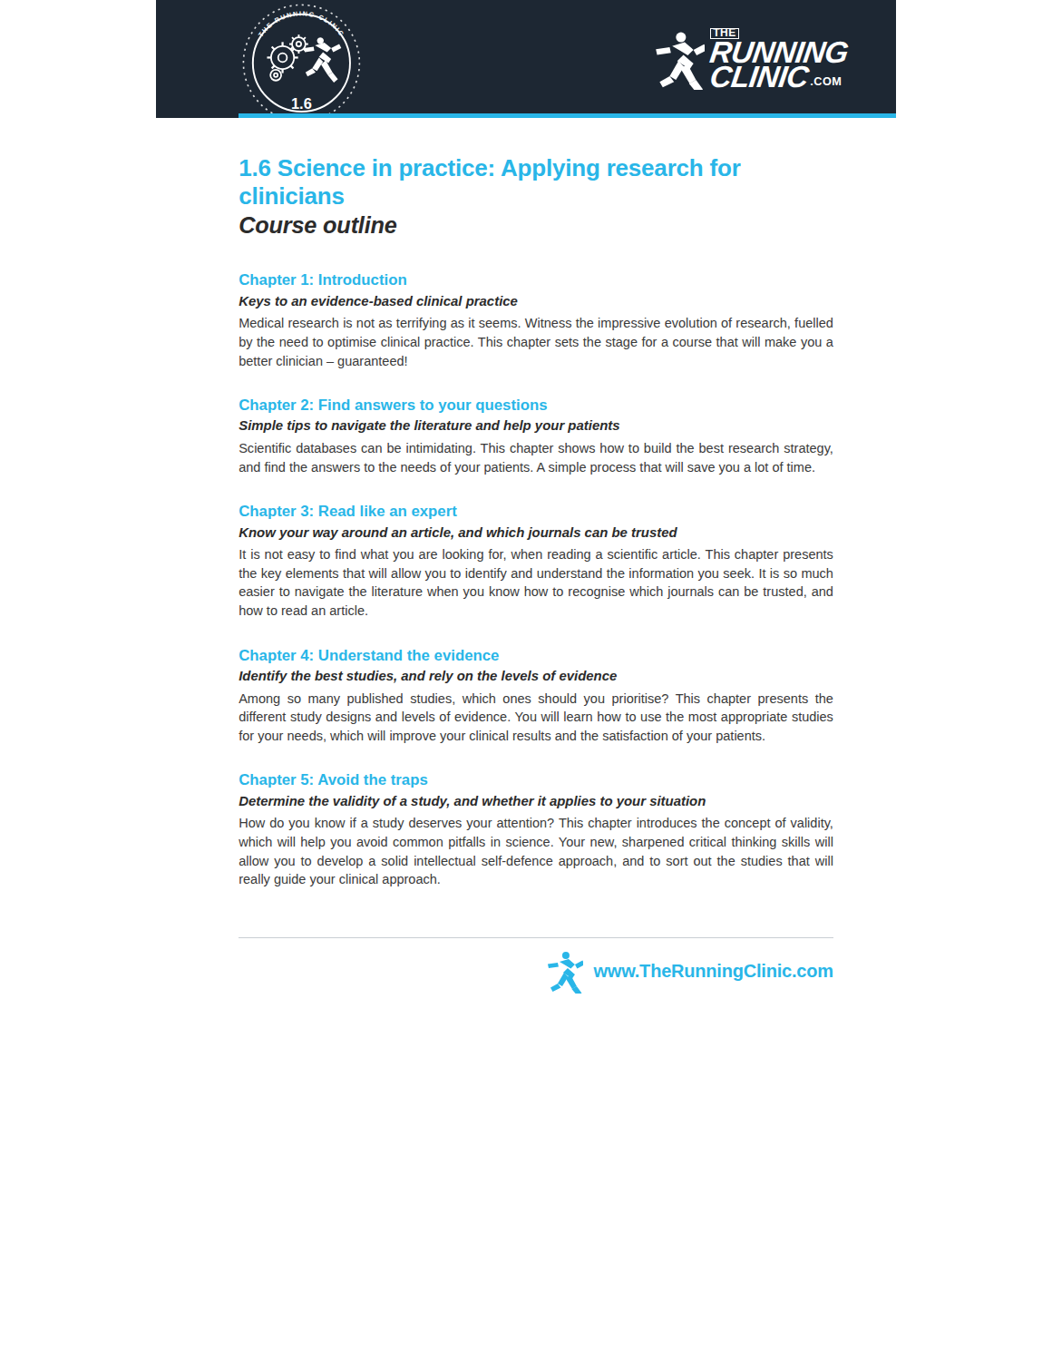THE RUNNING CLINIC 1.6
THE RUNNING CLINIC.COM
1.6 Science in practice: Applying research for clinicians
Course outline
Chapter 1: Introduction
Keys to an evidence-based clinical practice
Medical research is not as terrifying as it seems. Witness the impressive evolution of research, fuelled by the need to optimise clinical practice. This chapter sets the stage for a course that will make you a better clinician – guaranteed!
Chapter 2: Find answers to your questions
Simple tips to navigate the literature and help your patients
Scientific databases can be intimidating. This chapter shows how to build the best research strategy, and find the answers to the needs of your patients. A simple process that will save you a lot of time.
Chapter 3: Read like an expert
Know your way around an article, and which journals can be trusted
It is not easy to find what you are looking for, when reading a scientific article. This chapter presents the key elements that will allow you to identify and understand the information you seek. It is so much easier to navigate the literature when you know how to recognise which journals can be trusted, and how to read an article.
Chapter 4: Understand the evidence
Identify the best studies, and rely on the levels of evidence
Among so many published studies, which ones should you prioritise? This chapter presents the different study designs and levels of evidence. You will learn how to use the most appropriate studies for your needs, which will improve your clinical results and the satisfaction of your patients.
Chapter 5: Avoid the traps
Determine the validity of a study, and whether it applies to your situation
How do you know if a study deserves your attention? This chapter introduces the concept of validity, which will help you avoid common pitfalls in science. Your new, sharpened critical thinking skills will allow you to develop a solid intellectual self-defence approach, and to sort out the studies that will really guide your clinical approach.
www. TheRunningClinic.com